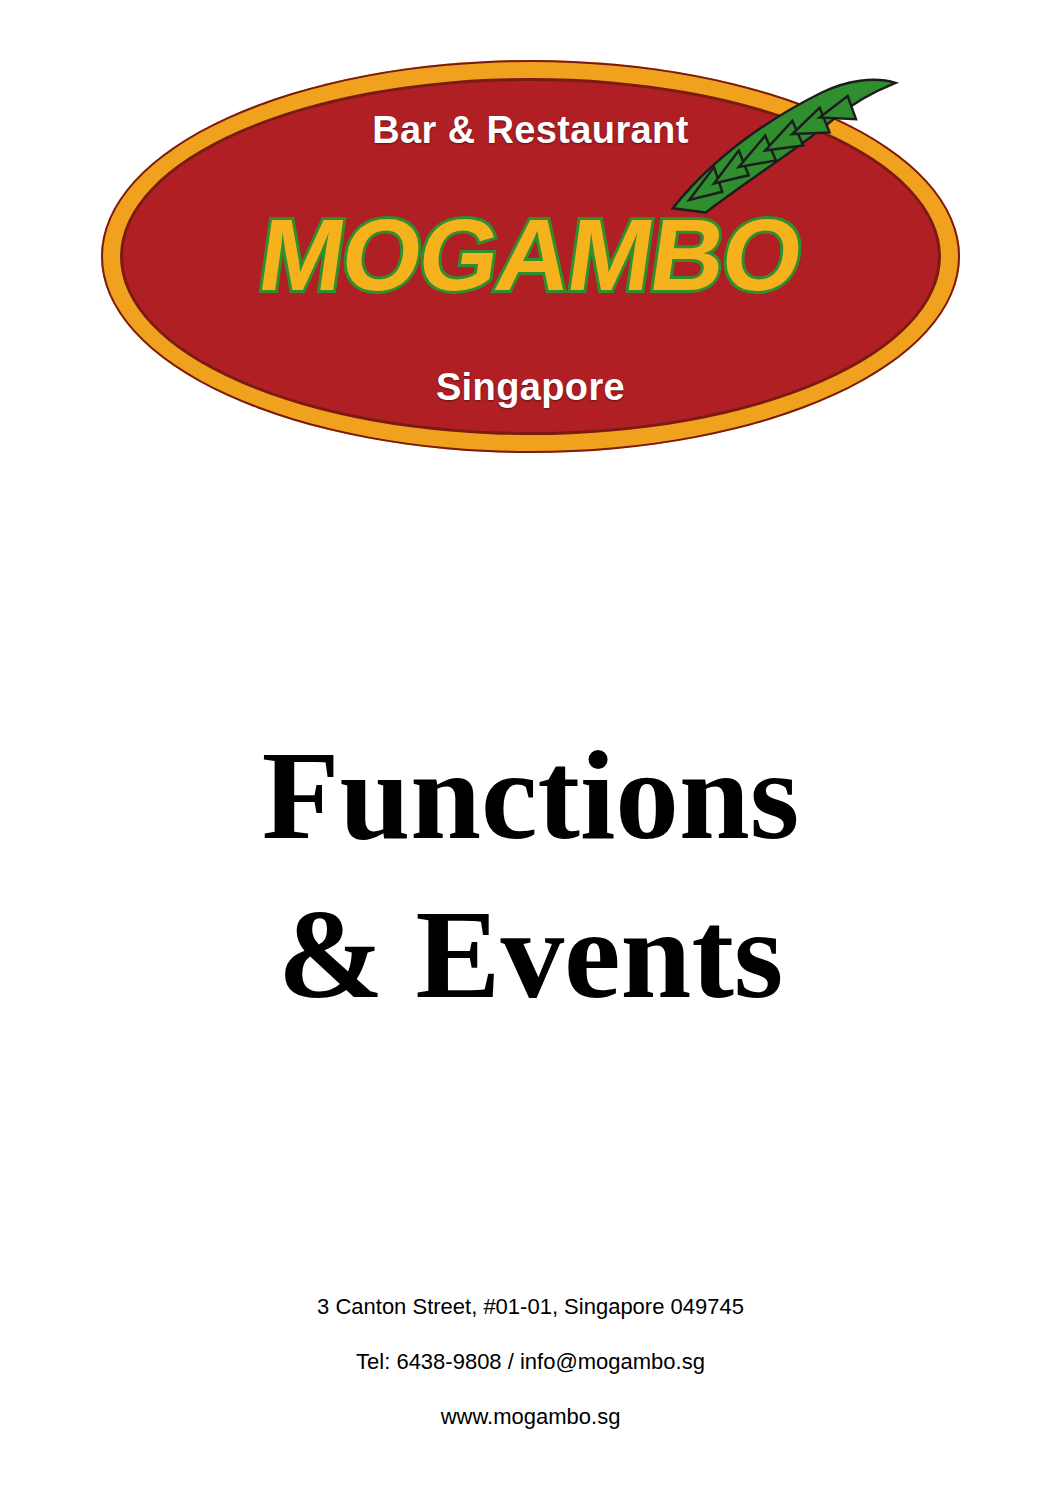Bar & Restaurant
Mogambo
Singapore
Functions & Events
3 Canton Street, #01-01, Singapore 049745
Tel: 6438-9808 / info@mogambo.sg
www.mogambo.sg